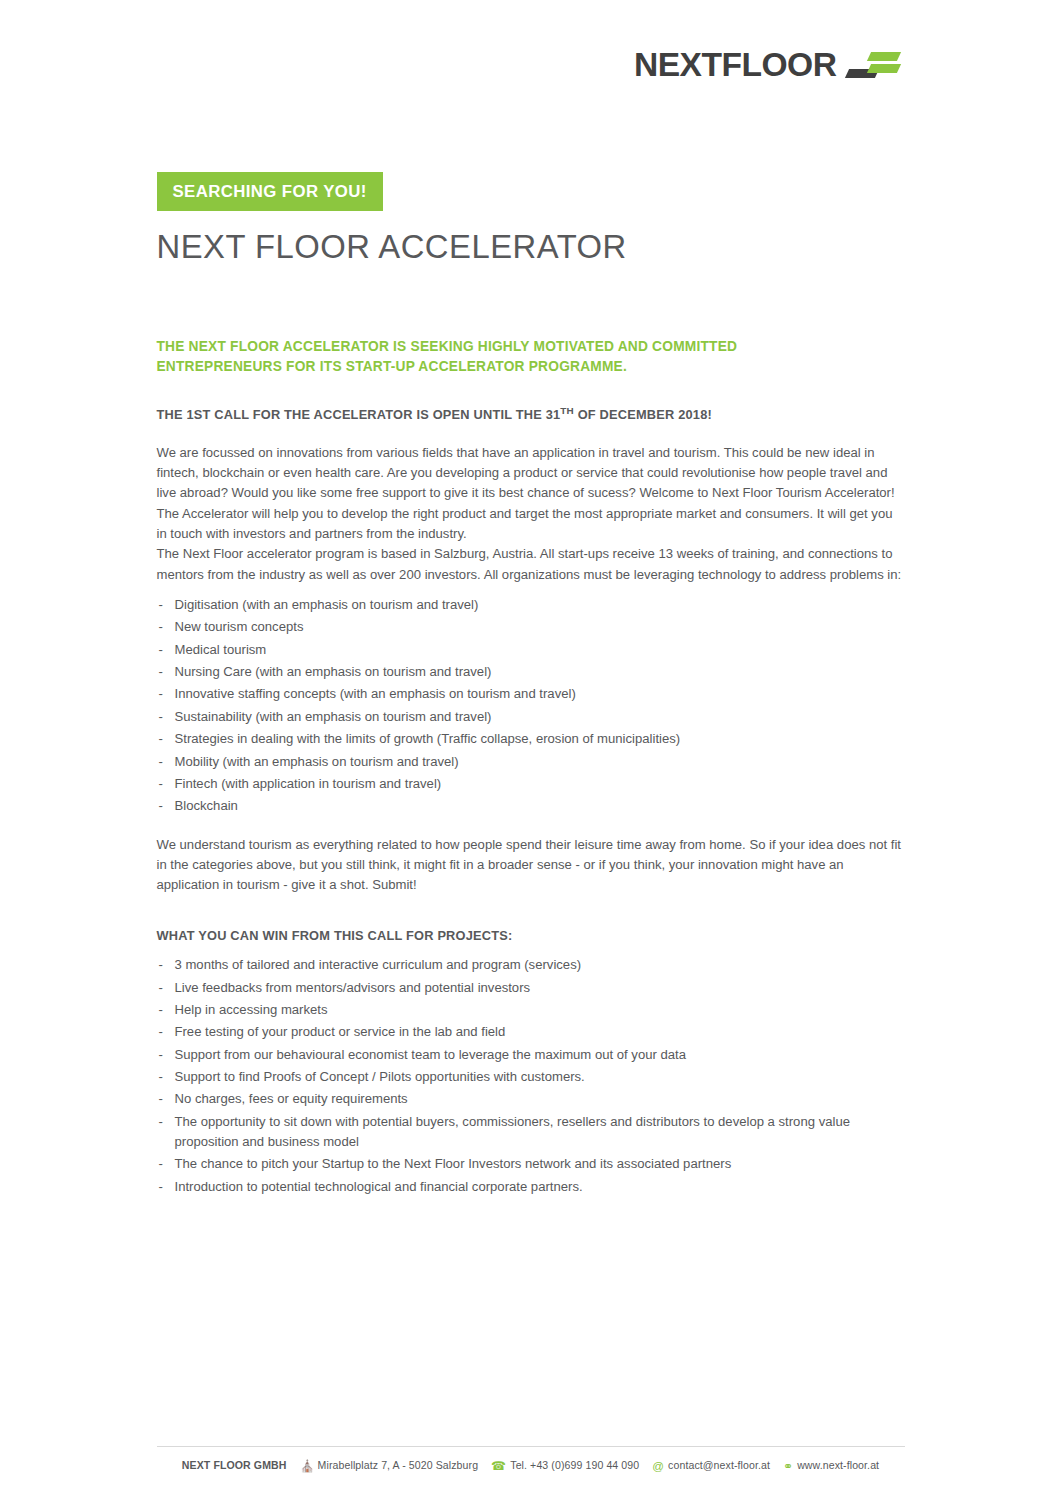NEXT FLOOR
Searching for you!
Next Floor Accelerator
The Next Floor Accelerator is seeking highly motivated and committed
entrepreneurs for its start-up accelerator programme.
The 1st call for the accelerator is open until the 31th of December 2018!
We are focussed on innovations from various fields that have an application in travel and tourism. This could be new ideal in fintech, blockchain or even health care. Are you developing a product or service that could revolutionise how people travel and live abroad? Would you like some free support to give it its best chance of sucess? Welcome to Next Floor Tourism Accelerator! The Accelerator will help you to develop the right product and target the most appropriate market and consumers. It will get you in touch with investors and partners from the industry.
The Next Floor accelerator program is based in Salzburg, Austria. All start-ups receive 13 weeks of training, and connections to mentors from the industry as well as over 200 investors. All organizations must be leveraging technology to address problems in:
Digitisation (with an emphasis on tourism and travel)
New tourism concepts
Medical tourism
Nursing Care (with an emphasis on tourism and travel)
Innovative staffing concepts (with an emphasis on tourism and travel)
Sustainability (with an emphasis on tourism and travel)
Strategies in dealing with the limits of growth (Traffic collapse, erosion of municipalities)
Mobility (with an emphasis on tourism and travel)
Fintech (with application in tourism and travel)
Blockchain
We understand tourism as everything related to how people spend their leisure time away from home. So if your idea does not fit in the categories above, but you still think, it might fit in a broader sense - or if you think, your innovation might have an application in tourism - give it a shot. Submit!
What you can win from this call for projects:
3 months of tailored and interactive curriculum and program (services)
Live feedbacks from mentors/advisors and potential investors
Help in accessing markets
Free testing of your product or service in the lab and field
Support from our behavioural economist team to leverage the maximum out of your data
Support to find Proofs of Concept / Pilots opportunities with customers.
No charges, fees or equity requirements
The opportunity to sit down with potential buyers, commissioners, resellers and distributors to develop a strong value proposition and business model
The chance to pitch your Startup to the Next Floor Investors network and its associated partners
Introduction to potential technological and financial corporate partners.
NEXT FLOOR GMBH ⛪Mirabellplatz 7, A - 5020 Salzburg ☎Tel. +43 (0)699 190 44 090 @contact@next-floor.at ⚭www.next-floor.at